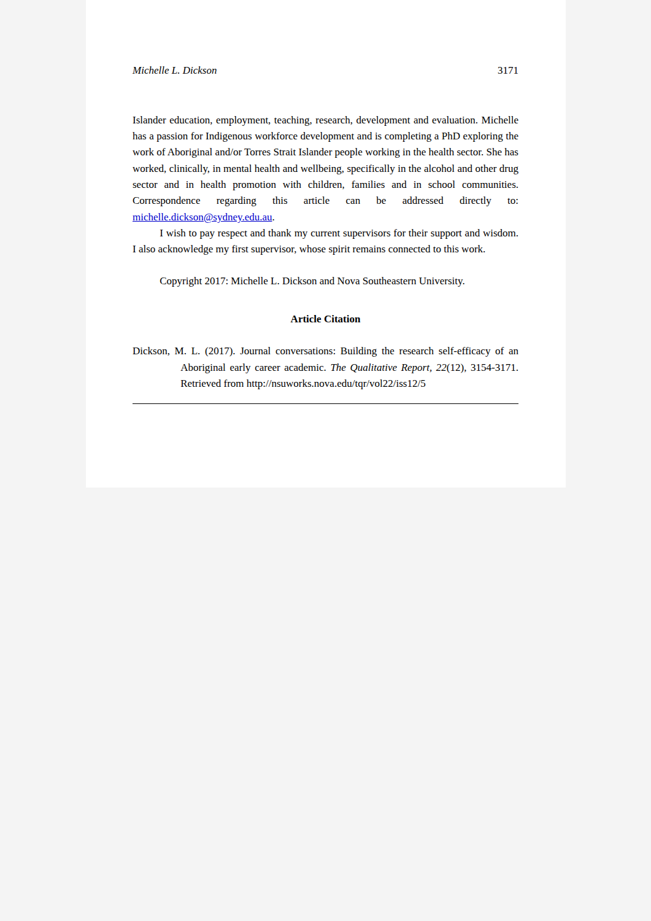Michelle L. Dickson 3171
Islander education, employment, teaching, research, development and evaluation. Michelle has a passion for Indigenous workforce development and is completing a PhD exploring the work of Aboriginal and/or Torres Strait Islander people working in the health sector. She has worked, clinically, in mental health and wellbeing, specifically in the alcohol and other drug sector and in health promotion with children, families and in school communities. Correspondence regarding this article can be addressed directly to: michelle.dickson@sydney.edu.au.
I wish to pay respect and thank my current supervisors for their support and wisdom. I also acknowledge my first supervisor, whose spirit remains connected to this work.
Copyright 2017: Michelle L. Dickson and Nova Southeastern University.
Article Citation
Dickson, M. L. (2017). Journal conversations: Building the research self-efficacy of an Aboriginal early career academic. The Qualitative Report, 22(12), 3154-3171. Retrieved from http://nsuworks.nova.edu/tqr/vol22/iss12/5